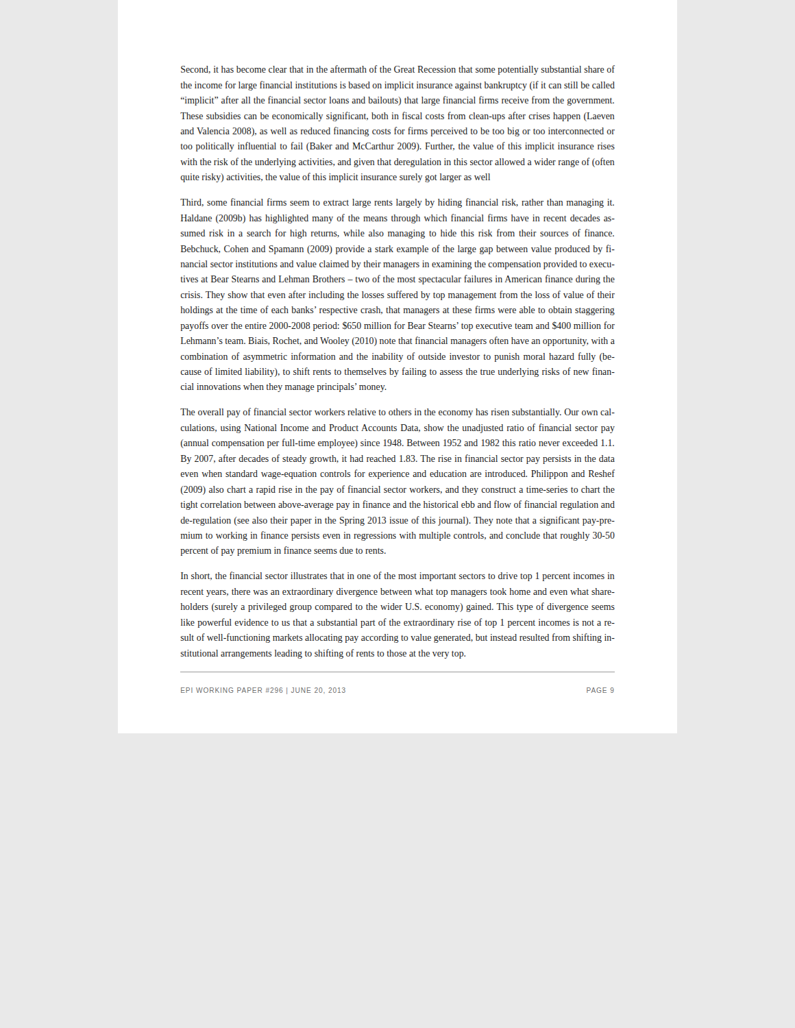Second, it has become clear that in the aftermath of the Great Recession that some potentially substantial share of the income for large financial institutions is based on implicit insurance against bankruptcy (if it can still be called “implicit” after all the financial sector loans and bailouts) that large financial firms receive from the government. These subsidies can be economically significant, both in fiscal costs from clean-ups after crises happen (Laeven and Valencia 2008), as well as reduced financing costs for firms perceived to be too big or too interconnected or too politically influential to fail (Baker and McCarthur 2009). Further, the value of this implicit insurance rises with the risk of the underlying activities, and given that deregulation in this sector allowed a wider range of (often quite risky) activities, the value of this implicit insurance surely got larger as well
Third, some financial firms seem to extract large rents largely by hiding financial risk, rather than managing it. Haldane (2009b) has highlighted many of the means through which financial firms have in recent decades assumed risk in a search for high returns, while also managing to hide this risk from their sources of finance. Bebchuck, Cohen and Spamann (2009) provide a stark example of the large gap between value produced by financial sector institutions and value claimed by their managers in examining the compensation provided to executives at Bear Stearns and Lehman Brothers – two of the most spectacular failures in American finance during the crisis. They show that even after including the losses suffered by top management from the loss of value of their holdings at the time of each banks’ respective crash, that managers at these firms were able to obtain staggering payoffs over the entire 2000-2008 period: $650 million for Bear Stearns’ top executive team and $400 million for Lehmann’s team. Biais, Rochet, and Wooley (2010) note that financial managers often have an opportunity, with a combination of asymmetric information and the inability of outside investor to punish moral hazard fully (because of limited liability), to shift rents to themselves by failing to assess the true underlying risks of new financial innovations when they manage principals’ money.
The overall pay of financial sector workers relative to others in the economy has risen substantially. Our own calculations, using National Income and Product Accounts Data, show the unadjusted ratio of financial sector pay (annual compensation per full-time employee) since 1948. Between 1952 and 1982 this ratio never exceeded 1.1. By 2007, after decades of steady growth, it had reached 1.83. The rise in financial sector pay persists in the data even when standard wage-equation controls for experience and education are introduced. Philippon and Reshef (2009) also chart a rapid rise in the pay of financial sector workers, and they construct a time-series to chart the tight correlation between above-average pay in finance and the historical ebb and flow of financial regulation and de-regulation (see also their paper in the Spring 2013 issue of this journal). They note that a significant pay-premium to working in finance persists even in regressions with multiple controls, and conclude that roughly 30-50 percent of pay premium in finance seems due to rents.
In short, the financial sector illustrates that in one of the most important sectors to drive top 1 percent incomes in recent years, there was an extraordinary divergence between what top managers took home and even what shareholders (surely a privileged group compared to the wider U.S. economy) gained. This type of divergence seems like powerful evidence to us that a substantial part of the extraordinary rise of top 1 percent incomes is not a result of well-functioning markets allocating pay according to value generated, but instead resulted from shifting institutional arrangements leading to shifting of rents to those at the very top.
EPI Working Paper #296 | June 20, 2013 Page 9